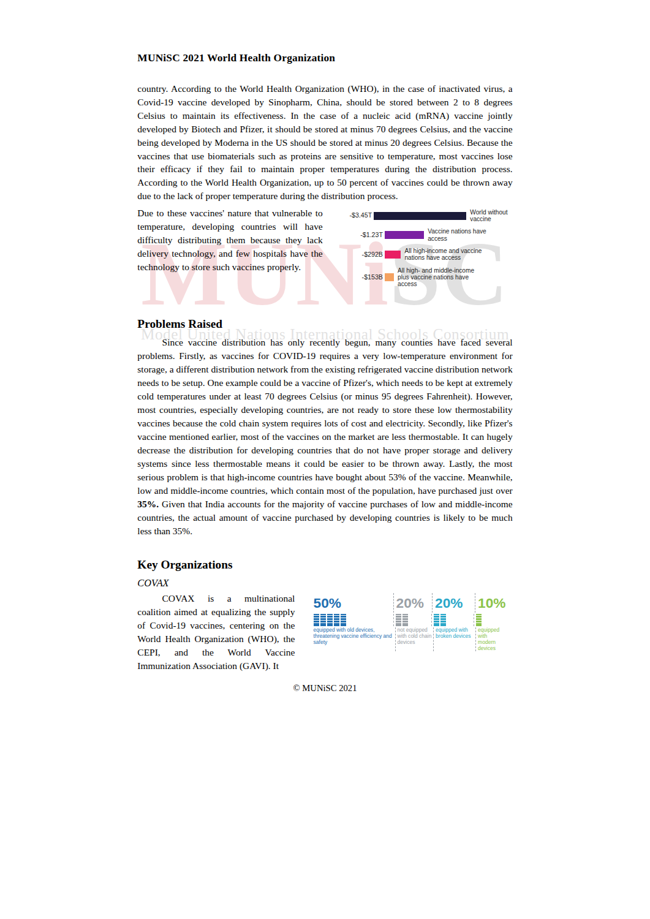MUNiSC
Model United Nations International Schools Consortium
MUNiSC 2021 World Health Organization
country. According to the World Health Organization (WHO), in the case of inactivated virus, a Covid-19 vaccine developed by Sinopharm, China, should be stored between 2 to 8 degrees Celsius to maintain its effectiveness. In the case of a nucleic acid (mRNA) vaccine jointly developed by Biotech and Pfizer, it should be stored at minus 70 degrees Celsius, and the vaccine being developed by Moderna in the US should be stored at minus 20 degrees Celsius. Because the vaccines that use biomaterials such as proteins are sensitive to temperature, most vaccines lose their efficacy if they fail to maintain proper temperatures during the distribution process. According to the World Health Organization, up to 50 percent of vaccines could be thrown away due to the lack of proper temperature during the distribution process.
-$3.45T
World without vaccine
-$1.23T
Vaccine nations have access
-$292B
All high-income and vaccine nations have access
-$153B
All high- and middle-income plus vaccine nations have access
Due to these vaccines' nature that vulnerable to temperature, developing countries will have difficulty distributing them because they lack delivery technology, and few hospitals have the technology to store such vaccines properly.
Problems Raised
Since vaccine distribution has only recently begun, many counties have faced several problems. Firstly, as vaccines for COVID-19 requires a very low-temperature environment for storage, a different distribution network from the existing refrigerated vaccine distribution network needs to be setup. One example could be a vaccine of Pfizer's, which needs to be kept at extremely cold temperatures under at least 70 degrees Celsius (or minus 95 degrees Fahrenheit). However, most countries, especially developing countries, are not ready to store these low thermostability vaccines because the cold chain system requires lots of cost and electricity. Secondly, like Pfizer's vaccine mentioned earlier, most of the vaccines on the market are less thermostable. It can hugely decrease the distribution for developing countries that do not have proper storage and delivery systems since less thermostable means it could be easier to be thrown away. Lastly, the most serious problem is that high-income countries have bought about 53% of the vaccine. Meanwhile, low and middle-income countries, which contain most of the population, have purchased just over 35%. Given that India accounts for the majority of vaccine purchases of low and middle-income countries, the actual amount of vaccine purchased by developing countries is likely to be much less than 35%.
Key Organizations
COVAX
50%
20%
20%
10%
equipped with old devices, threatening vaccine efficiency and safety
not equipped with cold chain devices
equipped with broken devices
equipped with modern devices
COVAX is a multinational coalition aimed at equalizing the supply of Covid-19 vaccines, centering on the World Health Organization (WHO), the CEPI, and the World Vaccine Immunization Association (GAVI). It
© MUNiSC 2021